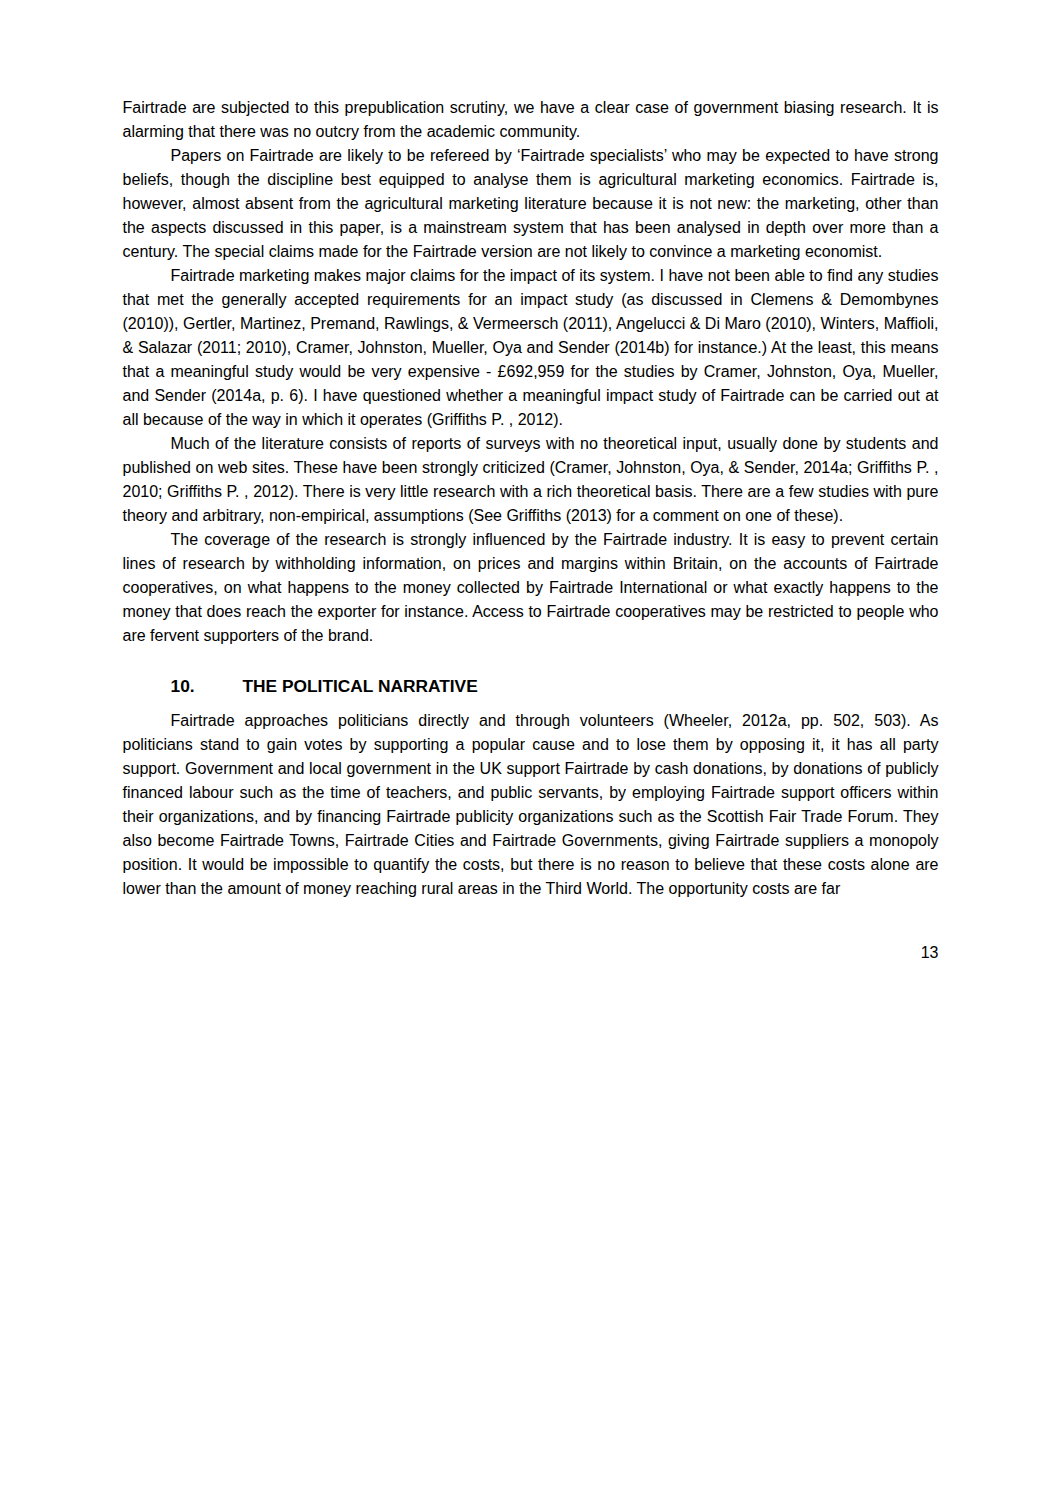Fairtrade are subjected to this prepublication scrutiny, we have a clear case of government biasing research. It is alarming that there was no outcry from the academic community.
Papers on Fairtrade are likely to be refereed by ‘Fairtrade specialists’ who may be expected to have strong beliefs, though the discipline best equipped to analyse them is agricultural marketing economics. Fairtrade is, however, almost absent from the agricultural marketing literature because it is not new: the marketing, other than the aspects discussed in this paper, is a mainstream system that has been analysed in depth over more than a century. The special claims made for the Fairtrade version are not likely to convince a marketing economist.
Fairtrade marketing makes major claims for the impact of its system. I have not been able to find any studies that met the generally accepted requirements for an impact study (as discussed in Clemens & Demombynes (2010)), Gertler, Martinez, Premand, Rawlings, & Vermeersch (2011), Angelucci & Di Maro (2010), Winters, Maffioli, & Salazar (2011; 2010), Cramer, Johnston, Mueller, Oya and Sender (2014b) for instance.) At the least, this means that a meaningful study would be very expensive - £692,959 for the studies by Cramer, Johnston, Oya, Mueller, and Sender (2014a, p. 6). I have questioned whether a meaningful impact study of Fairtrade can be carried out at all because of the way in which it operates (Griffiths P. , 2012).
Much of the literature consists of reports of surveys with no theoretical input, usually done by students and published on web sites. These have been strongly criticized (Cramer, Johnston, Oya, & Sender, 2014a; Griffiths P. , 2010; Griffiths P. , 2012). There is very little research with a rich theoretical basis. There are a few studies with pure theory and arbitrary, non-empirical, assumptions (See Griffiths (2013) for a comment on one of these).
The coverage of the research is strongly influenced by the Fairtrade industry. It is easy to prevent certain lines of research by withholding information, on prices and margins within Britain, on the accounts of Fairtrade cooperatives, on what happens to the money collected by Fairtrade International or what exactly happens to the money that does reach the exporter for instance. Access to Fairtrade cooperatives may be restricted to people who are fervent supporters of the brand.
10. THE POLITICAL NARRATIVE
Fairtrade approaches politicians directly and through volunteers (Wheeler, 2012a, pp. 502, 503). As politicians stand to gain votes by supporting a popular cause and to lose them by opposing it, it has all party support. Government and local government in the UK support Fairtrade by cash donations, by donations of publicly financed labour such as the time of teachers, and public servants, by employing Fairtrade support officers within their organizations, and by financing Fairtrade publicity organizations such as the Scottish Fair Trade Forum. They also become Fairtrade Towns, Fairtrade Cities and Fairtrade Governments, giving Fairtrade suppliers a monopoly position. It would be impossible to quantify the costs, but there is no reason to believe that these costs alone are lower than the amount of money reaching rural areas in the Third World. The opportunity costs are far
13